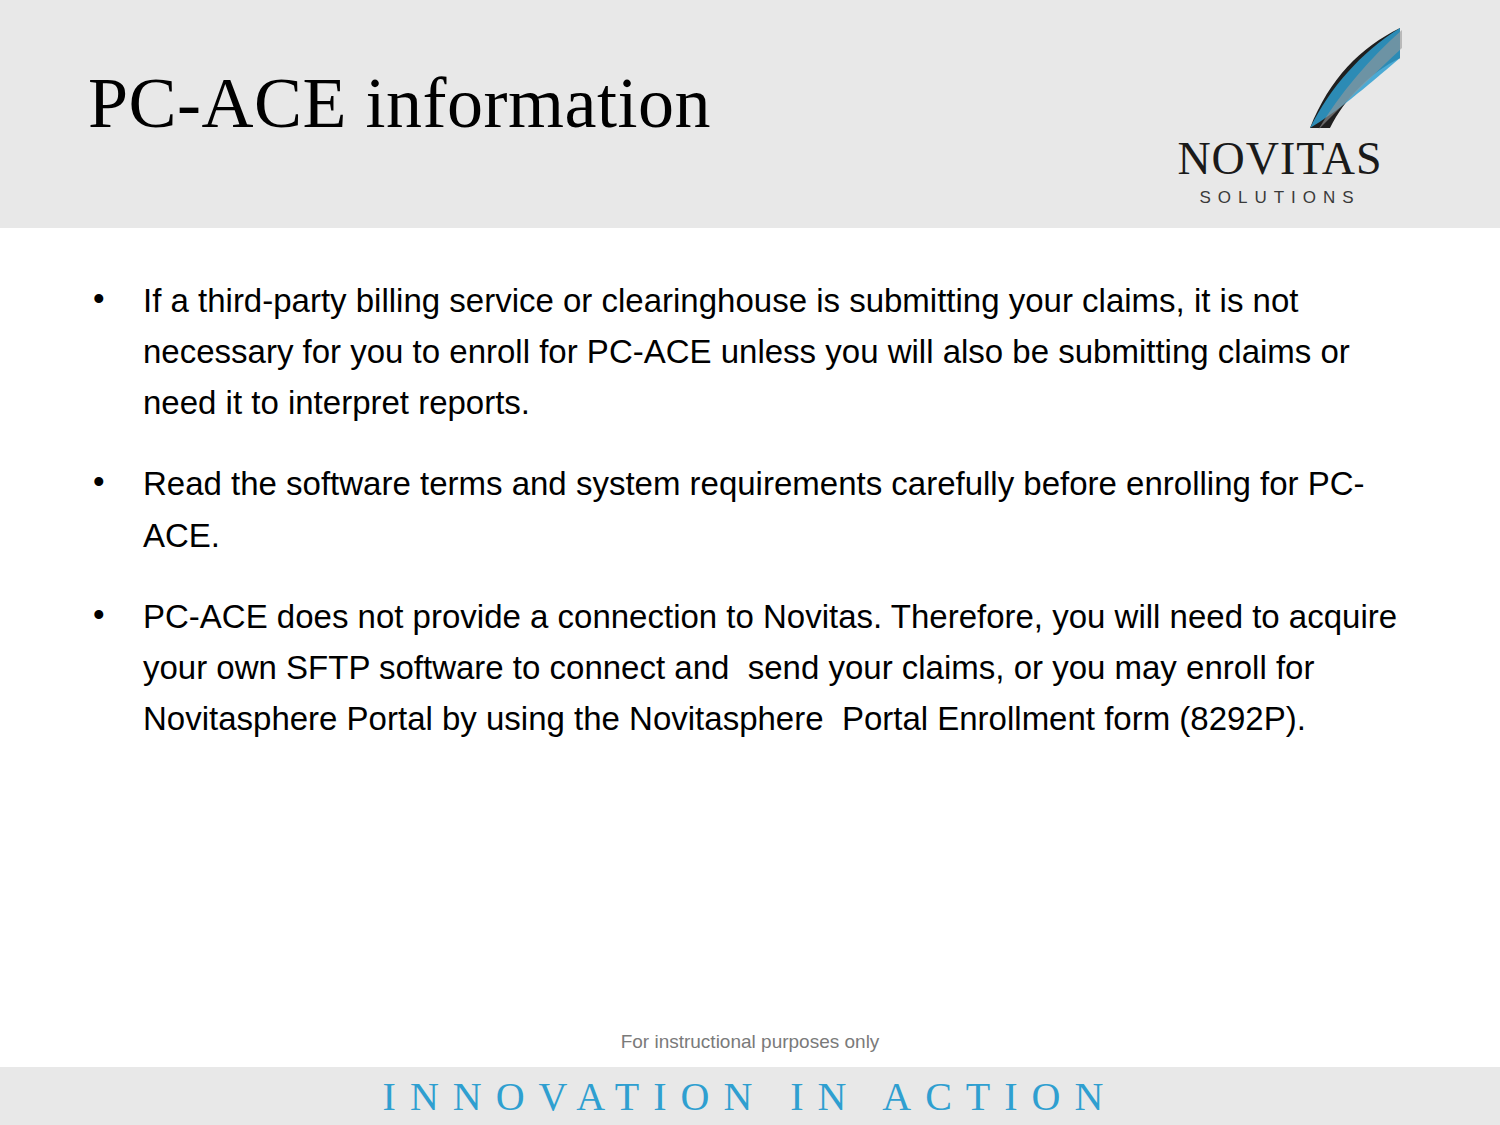PC-ACE information
NOVITAS
SOLUTIONS
If a third-party billing service or clearinghouse is submitting your claims, it is not necessary for you to enroll for PC-ACE unless you will also be submitting claims or need it to interpret reports.
Read the software terms and system requirements carefully before enrolling for PC-ACE.
PC-ACE does not provide a connection to Novitas. Therefore, you will need to acquire your own SFTP software to connect and send your claims, or you may enroll for Novitasphere Portal by using the Novitasphere Portal Enrollment form (8292P).
For instructional purposes only
INNOVATION IN ACTION